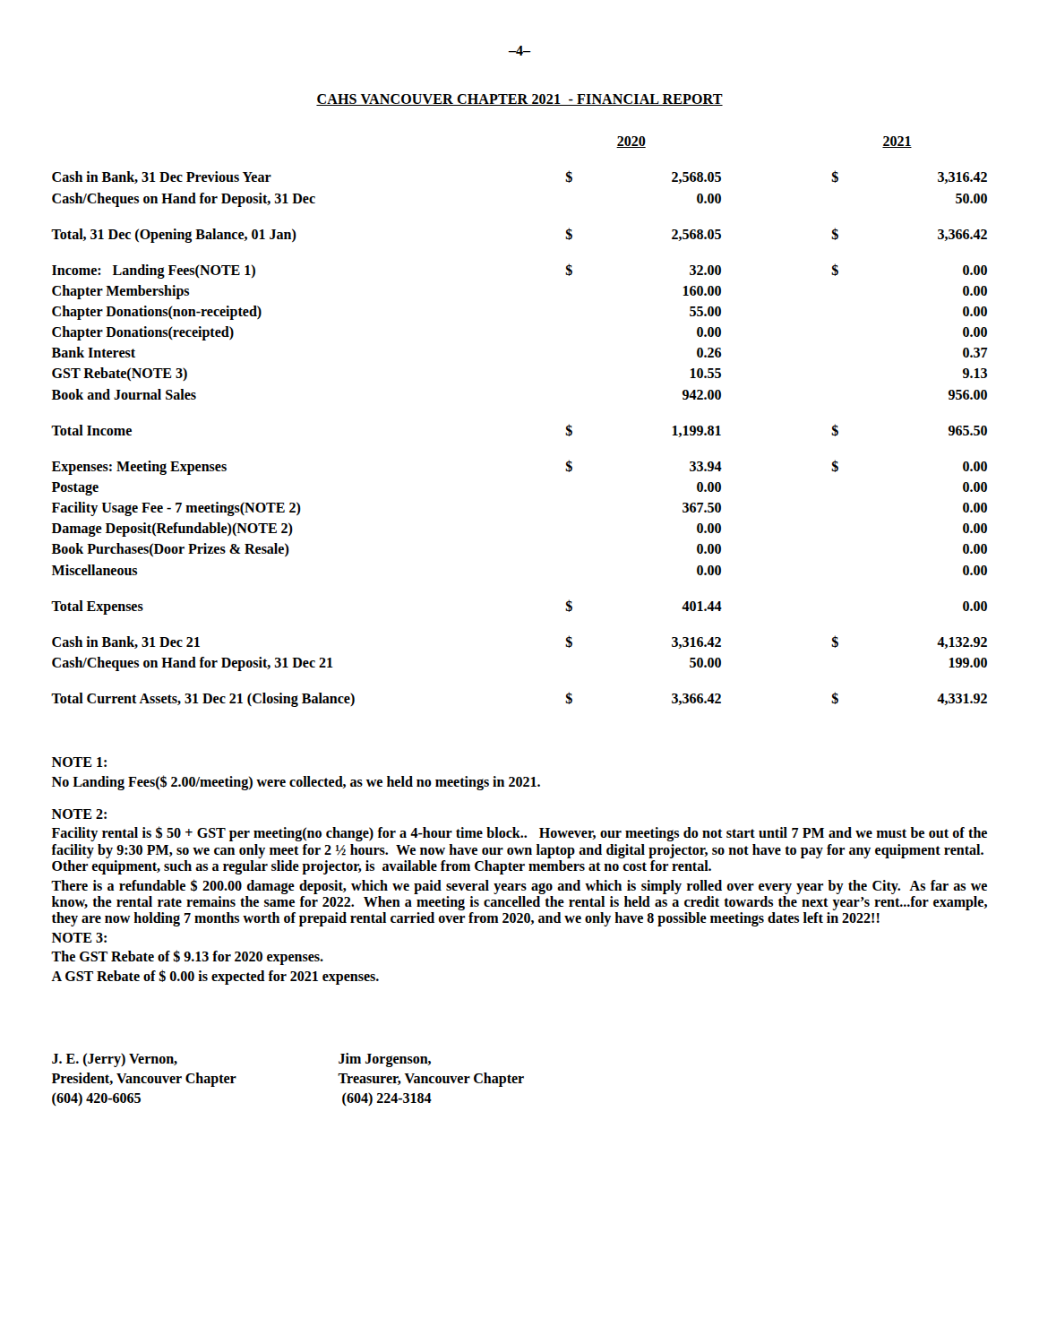–4–
CAHS VANCOUVER CHAPTER 2021 - FINANCIAL REPORT
| | 2020 | | 2021 |
| Cash in Bank, 31 Dec Previous Year | $ | 2,568.05 | | $ | 3,316.42 |
| Cash/Cheques on Hand for Deposit, 31 Dec | | 0.00 | | | 50.00 |
| Total, 31 Dec (Opening Balance, 01 Jan) | $ | 2,568.05 | | $ | 3,366.42 |
| Income: Landing Fees(NOTE 1) | $ | 32.00 | | $ | 0.00 |
| Chapter Memberships | | 160.00 | | | 0.00 |
| Chapter Donations(non-receipted) | | 55.00 | | | 0.00 |
| Chapter Donations(receipted) | | 0.00 | | | 0.00 |
| Bank Interest | | 0.26 | | | 0.37 |
| GST Rebate(NOTE 3) | | 10.55 | | | 9.13 |
| Book and Journal Sales | | 942.00 | | | 956.00 |
| Total Income | $ | 1,199.81 | | $ | 965.50 |
| Expenses: Meeting Expenses | $ | 33.94 | | $ | 0.00 |
| Postage | | 0.00 | | | 0.00 |
| Facility Usage Fee - 7 meetings(NOTE 2) | | 367.50 | | | 0.00 |
| Damage Deposit(Refundable)(NOTE 2) | | 0.00 | | | 0.00 |
| Book Purchases(Door Prizes & Resale) | | 0.00 | | | 0.00 |
| Miscellaneous | | 0.00 | | | 0.00 |
| Total Expenses | $ | 401.44 | | | 0.00 |
| Cash in Bank, 31 Dec 21 | $ | 3,316.42 | | $ | 4,132.92 |
| Cash/Cheques on Hand for Deposit, 31 Dec 21 | | 50.00 | | | 199.00 |
| Total Current Assets, 31 Dec 21 (Closing Balance) | $ | 3,366.42 | | $ | 4,331.92 |
NOTE 1:
No Landing Fees($ 2.00/meeting) were collected, as we held no meetings in 2021.
NOTE 2:
Facility rental is $ 50 + GST per meeting(no change) for a 4-hour time block.. However, our meetings do not start until 7 PM and we must be out of the facility by 9:30 PM, so we can only meet for 2 ½ hours. We now have our own laptop and digital projector, so not have to pay for any equipment rental. Other equipment, such as a regular slide projector, is available from Chapter members at no cost for rental.
There is a refundable $ 200.00 damage deposit, which we paid several years ago and which is simply rolled over every year by the City. As far as we know, the rental rate remains the same for 2022. When a meeting is cancelled the rental is held as a credit towards the next year’s rent...for example, they are now holding 7 months worth of prepaid rental carried over from 2020, and we only have 8 possible meetings dates left in 2022!!
NOTE 3:
The GST Rebate of $ 9.13 for 2020 expenses.
A GST Rebate of $ 0.00 is expected for 2021 expenses.
| J. E. (Jerry) Vernon, | Jim Jorgenson, |
| President, Vancouver Chapter | Treasurer, Vancouver Chapter |
| (604) 420-6065 | (604) 224-3184 |